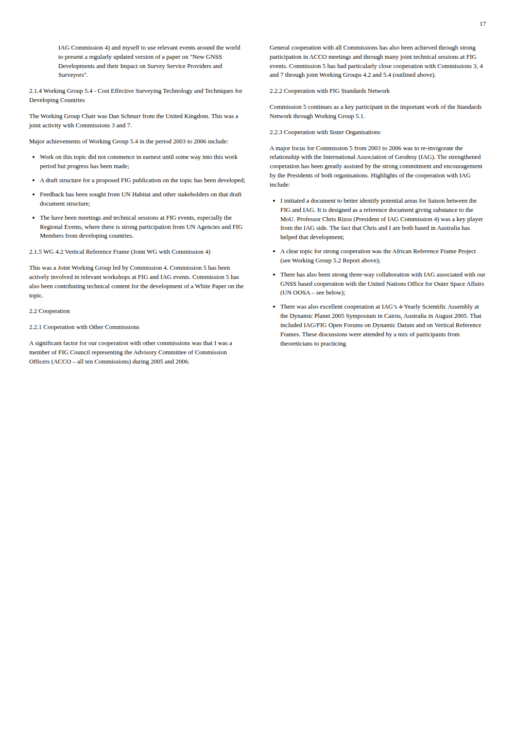17
IAG Commission 4) and myself to use relevant events around the world to present a regularly updated version of a paper on "New GNSS Developments and their Impact on Survey Service Providers and Surveyors".
2.1.4 Working Group 5.4 - Cost Effective Surveying Technology and Techniques for Developing Countries
The Working Group Chair was Dan Schnurr from the United Kingdom. This was a joint activity with Commissions 3 and 7.
Major achievements of Working Group 5.4 in the period 2003 to 2006 include:
Work on this topic did not commence in earnest until some way into this work period but progress has been made;
A draft structure for a proposed FIG publication on the topic has been developed;
Feedback has been sought from UN Habitat and other stakeholders on that draft document structure;
The have been meetings and technical sessions at FIG events, especially the Regional Events, where there is strong participation from UN Agencies and FIG Members from developing countries.
2.1.5 WG 4.2 Vertical Reference Frame (Joint WG with Commission 4)
This was a Joint Working Group led by Commission 4. Commission 5 has been actively involved in relevant workshops at FIG and IAG events. Commission 5 has also been contributing technical content for the development of a White Paper on the topic.
2.2 Cooperation
2.2.1 Cooperation with Other Commissions
A significant factor for our cooperation with other commissions was that I was a member of FIG Council representing the Advisory Committee of Commission Officers (ACCO – all ten Commissions) during 2005 and 2006.
General cooperation with all Commissions has also been achieved through strong participation in ACCO meetings and through many joint technical sessions at FIG events. Commission 5 has had particularly close cooperation with Commissions 3, 4 and 7 through joint Working Groups 4.2 and 5.4 (outlined above).
2.2.2 Cooperation with FIG Standards Network
Commission 5 continues as a key participant in the important work of the Standards Network through Working Group 5.1.
2.2.3 Cooperation with Sister Organisations
A major focus for Commission 5 from 2003 to 2006 was to re-invigorate the relationship with the International Association of Geodesy (IAG). The strengthened cooperation has been greatly assisted by the strong commitment and encouragement by the Presidents of both organisations. Highlights of the cooperation with IAG include:
I initiated a document to better identify potential areas for liaison between the FIG and IAG. It is designed as a reference document giving substance to the MoU. Professor Chris Rizos (President of IAG Commission 4) was a key player from the IAG side. The fact that Chris and I are both based in Australia has helped that development;
A clear topic for strong cooperation was the African Reference Frame Project (see Working Group 5.2 Report above);
There has also been strong three-way collaboration with IAG associated with our GNSS based cooperation with the United Nations Office for Outer Space Affairs (UN OOSA – see below);
There was also excellent cooperation at IAG’s 4-Yearly Scientific Assembly at the Dynamic Planet 2005 Symposium in Cairns, Australia in August 2005. That included IAG/FIG Open Forums on Dynamic Datum and on Vertical Reference Frames. These discussions were attended by a mix of participants from theoreticians to practicing